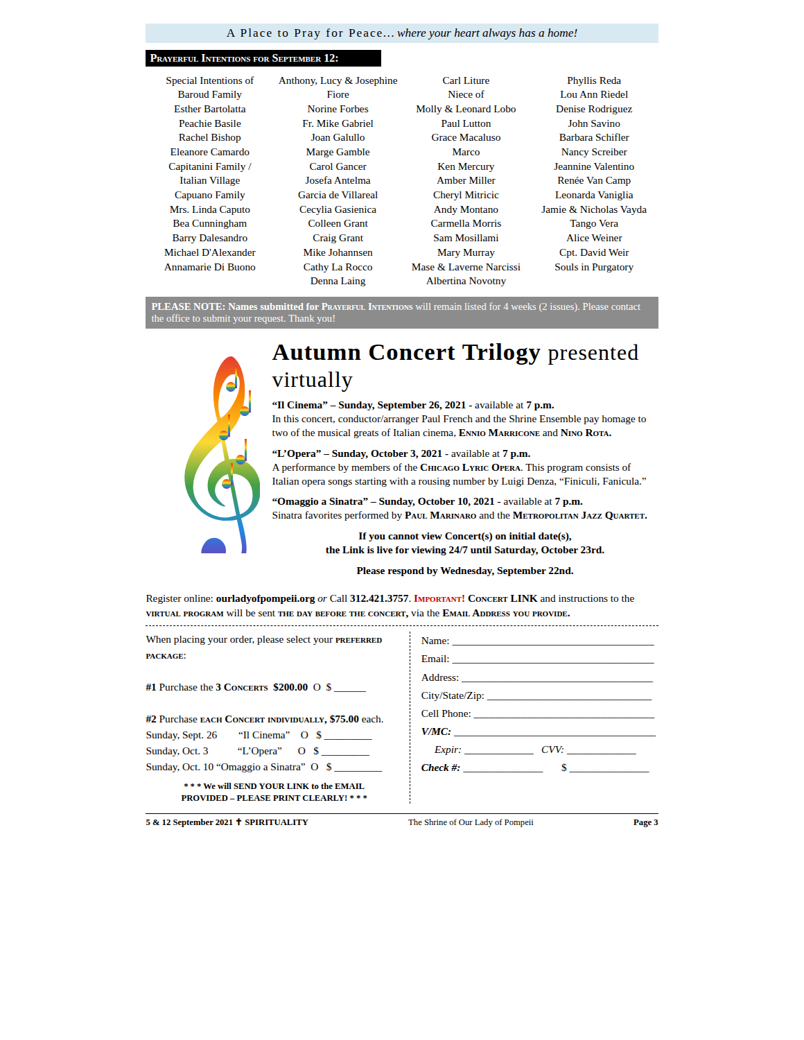A Place to Pray for Peace… where your heart always has a home!
Prayerful Intentions for September 12:
| Special Intentions of Baroud Family Esther Bartolatta Peachie Basile Rachel Bishop Eleanore Camardo Capitanini Family / Italian Village Capuano Family Mrs. Linda Caputo Bea Cunningham Barry Dalesandro Michael D'Alexander Annamarie Di Buono | Anthony, Lucy & Josephine Fiore Norine Forbes Fr. Mike Gabriel Joan Galullo Marge Gamble Carol Gancer Josefa Antelma Garcia de Villareal Cecylia Gasienica Colleen Grant Craig Grant Mike Johannsen Cathy La Rocco Denna Laing | Carl Liture Niece of Molly & Leonard Lobo Paul Lutton Grace Macaluso Marco Ken Mercury Amber Miller Cheryl Mitricic Andy Montano Carmella Morris Sam Mosillami Mary Murray Mase & Laverne Narcissi Albertina Novotny | Phyllis Reda Lou Ann Riedel Denise Rodriguez John Savino Barbara Schifler Nancy Screiber Jeannine Valentino Renée Van Camp Leonarda Vaniglia Jamie & Nicholas Vayda Tango Vera Alice Weiner Cpt. David Weir Souls in Purgatory |
PLEASE NOTE: Names submitted for Prayerful Intentions will remain listed for 4 weeks (2 issues). Please contact the office to submit your request. Thank you!
𝄞
Autumn Concert Trilogy presented virtually
“Il Cinema” – Sunday, September 26, 2021 - available at 7 p.m.
In this concert, conductor/arranger Paul French and the Shrine Ensemble pay homage to two of the musical greats of Italian cinema, Ennio Marricone and Nino Rota.
“L’Opera” – Sunday, October 3, 2021 - available at 7 p.m.
A performance by members of the Chicago Lyric Opera. This program consists of Italian opera songs starting with a rousing number by Luigi Denza, “Finiculi, Fanicula.”
“Omaggio a Sinatra” – Sunday, October 10, 2021 - available at 7 p.m.
Sinatra favorites performed by Paul Marinaro and the Metropolitan Jazz Quartet.
If you cannot view Concert(s) on initial date(s),
the Link is live for viewing 24/7 until Saturday, October 23rd.
Please respond by Wednesday, September 22nd.
Register online: ourladyofpompeii.org or Call 312.421.3757. Important! Concert LINK and instructions to the virtual program will be sent the day before the concert, via the Email Address you provide.
When placing your order, please select your preferred package:
#1 Purchase the 3 Concerts $200.00 O $ ______
#2 Purchase each Concert individually, $75.00 each.
Sunday, Sept. 26 “Il Cinema” O $ _________
Sunday, Oct. 3 “L’Opera” O $ _________
Sunday, Oct. 10 “Omaggio a Sinatra” O $ _________ * * * We will SEND YOUR LINK to the EMAIL
PROVIDED – PLEASE PRINT CLEARLY! * * *
Name: ______________________________________ Email: ______________________________________ Address: ____________________________________ City/State/Zip: _______________________________ Cell Phone: __________________________________ V/MC: ______________________________________ Expir: _____________ CVV: _____________ Check #: _______________ $ _______________
5 & 12 September 2021 ✝ SPIRITUALITY The Shrine of Our Lady of Pompeii Page 3